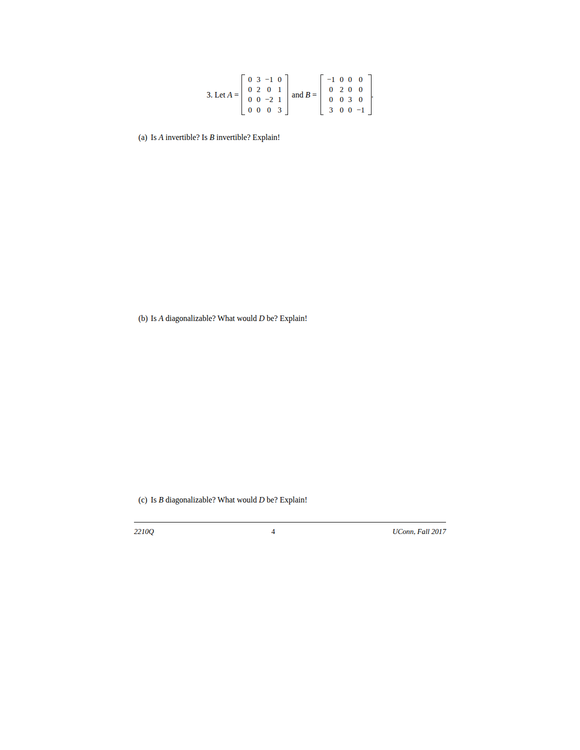3. Let A =
| 0 | 3 | −1 | 0 |
| 0 | 2 | 0 | 1 |
| 0 | 0 | −2 | 1 |
| 0 | 0 | 0 | 3 |
and B =
| −1 | 0 | 0 | 0 |
| 0 | 2 | 0 | 0 |
| 0 | 0 | 3 | 0 |
| 3 | 0 | 0 | −1 |
.
(a) Is A invertible? Is B invertible? Explain!
(b) Is A diagonalizable? What would D be? Explain!
(c) Is B diagonalizable? What would D be? Explain!
2210Q 4 UConn, Fall 2017